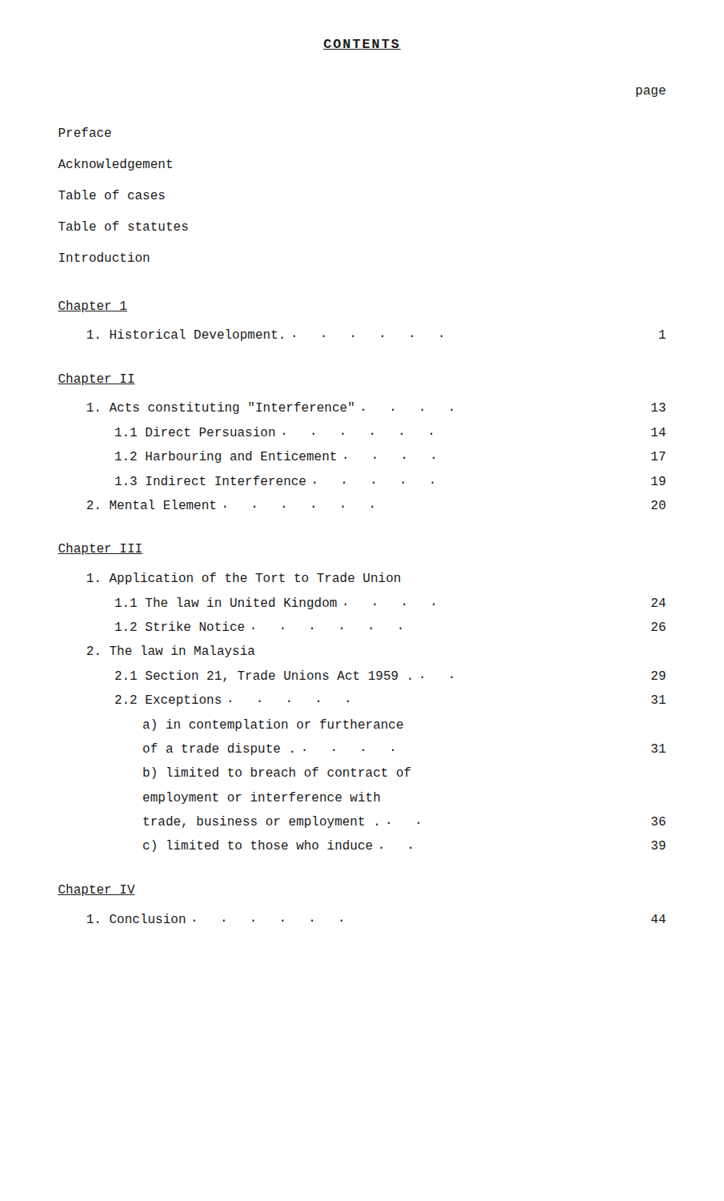CONTENTS
page
Preface
Acknowledgement
Table of cases
Table of statutes
Introduction
Chapter 1
1. Historical Development. . . . . . . 1
Chapter II
1. Acts constituting "Interference" . . . . 13
1.1 Direct Persuasion . . . . . . 14
1.2 Harbouring and Enticement . . . . 17
1.3 Indirect Interference . . . . . 19
2. Mental Element . . . . . . 20
Chapter III
1. Application of the Tort to Trade Union .
1.1 The law in United Kingdom . . . . 24
1.2 Strike Notice . . . . . . 26
2. The law in Malaysia .
2.1 Section 21, Trade Unions Act 1959 . . . 29
2.2 Exceptions . . . . . 31
a) in contemplation or furtherance .
of a trade dispute . . . . . 31
b) limited to breach of contract of .
employment or interference with .
trade, business or employment . . . 36
c) limited to those who induce . . 39
Chapter IV
1. Conclusion . . . . . . 44